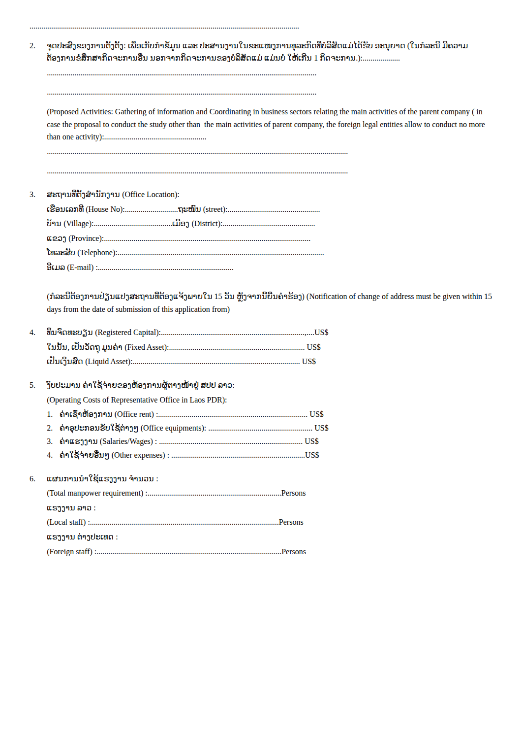.........................................................................................................................................
2.
ຈຸດປະສົງຂອງການຕັ້ງຕັ້ງ: ເພື່ອເກັບກຳຂໍ້ມູນ ແລະ ປະສານງານໃນຂະແໜງການທຸລະກິດທີ່ບໍລິສັດແມ່ໄດ້ຮັບ ອະນຸຍາດ (ໃນກໍລະນີ ມີຄວາມຕ້ອງການຂໍສຶກສາກິດຈະການອື່ນ ນອກຈາກກິດຈະການຂອງບໍລິສັດແມ່ ແມ່ນບໍ່ ໃຫ້ເກີນ 1 ກິດຈະການ.):...................
.........................................................................................................................................
.........................................................................................................................................
(Proposed Activities: Gathering of information and Coordinating in business sectors relating the main activities of the parent company ( in case the proposal to conduct the study other than the main activities of parent company, the foreign legal entities allow to conduct no more than one activity):....................................................
.........................................................................................................................................................
.........................................................................................................................................................
3.
ສະຖານທີ່ຕັ້ງສຳນັກງານ (Office Location):
ເຮືອນເລກທີ (House No):...........................ຖະໜົນ (street):...............................................
ບ້ານ (Village):........................................ເມືອງ (District):...............................................
ແຂວງ (Province):.........................................................................................................
ໂທລະສັບ (Telephone):.........................................................................................................
ອີເມລ (E-mail) :.....................................................................
(ກໍລະນີຕ້ອງການປ່ຽນແປງສະຖານທີ່ຕ້ອງແຈ້ງພາຍໃນ 15 ວັນ ຫຼັງຈາກນີ້ຍື່ນຄຳຮ້ອງ) (Notification of change of address must be given within 15 days from the date of submission of this application from)
4.
ທຶນຈົດທະບຽນ (Registered Capital):.........................................................................,....US$
ໃນນັ້ນ, ເປັນວັດຖຸ ມູນຄ່າ (Fixed Asset):..................................................................... US$
ເປັນເງິນສົດ (Liquid Asset):..................................................................................... US$
5.
ງົບປະມານ ຄ່າໃຊ້ຈ່າຍຂອງຫ້ອງການຜູ້ຕາງໜ້າຢູ່ ສປປ ລາວ:
(Operating Costs of Representative Office in Laos PDR):
1. ຄ່າເຊົ່າຫ້ອງການ (Office rent) :............................................................................ US$
2. ຄ່າອຸປະກອນຮັບໃຊ້ຕ່າງໆ (Office equipments): ..................................................... US$
3. ຄ່າແຮງງານ (Salaries/Wages) : ......................................................................... US$
4. ຄ່າໃຊ້ຈ່າຍອື່ນໆ (Other expenses) : ....................................................................US$
6.
ແຜນການນຳໃຊ້ແຮງງານ ຈຳນວນ :
(Total manpower requirement) :....................................................................Persons
ແຮງງານ ລາວ :
(Local staff) :................................................................................................Persons
ແຮງງານ ຕ່າງປະເທດ :
(Foreign staff) :..............................................................................................Persons